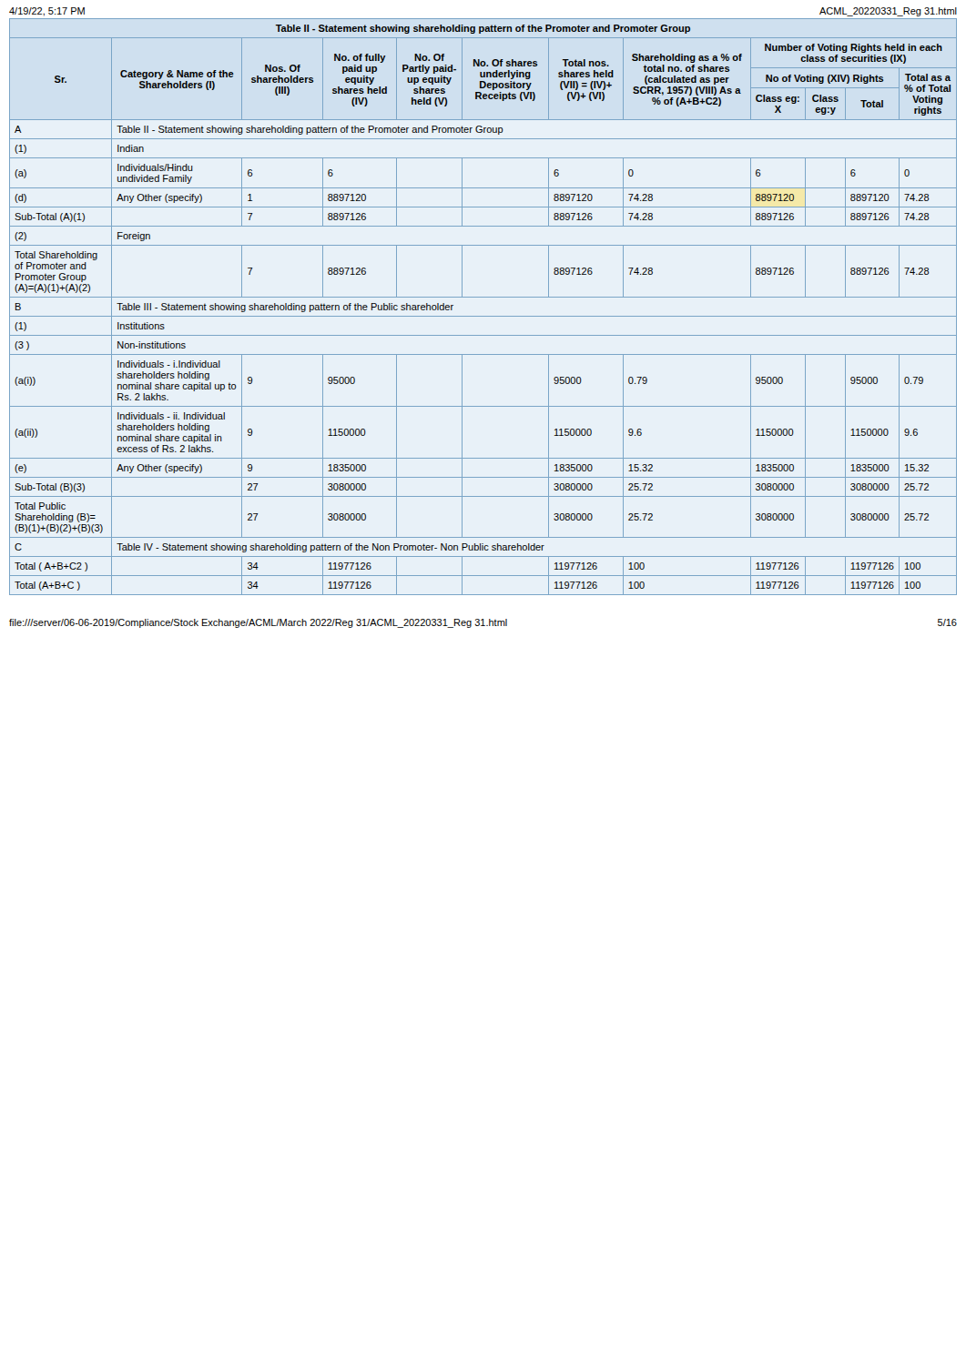4/19/22, 5:17 PM
ACML_20220331_Reg 31.html
| Table II - Statement showing shareholding pattern of the Promoter and Promoter Group |
| --- |
| Sr. | Category & Name of the Shareholders (I) | Nos. Of shareholders (III) | No. of fully paid up equity shares held (IV) | No. Of Partly paid-up equity shares held (V) | No. Of shares underlying Depository Receipts (VI) | Total nos. shares held (VII) = (IV)+ (V)+ (VI) | Shareholding as a % of total no. of shares (calculated as per SCRR, 1957) (VIII) As a % of (A+B+C2) | Number of Voting Rights held in each class of securities (IX) |
| No of Voting (XIV) Rights | Total as a % of Total Voting rights |
| Class eg: X | Class eg:y | Total |
| A | Table II - Statement showing shareholding pattern of the Promoter and Promoter Group |
| (1) | Indian |
| (a) | Individuals/Hindu undivided Family | 6 | 6 | | | 6 | 0 | 6 | | 6 | 0 |
| (d) | Any Other (specify) | 1 | 8897120 | | | 8897120 | 74.28 | 8897120 | | 8897120 | 74.28 |
| Sub-Total (A)(1) | | 7 | 8897126 | | | 8897126 | 74.28 | 8897126 | | 8897126 | 74.28 |
| (2) | Foreign |
| Total Shareholding of Promoter and Promoter Group (A)=(A)(1)+(A)(2) | | 7 | 8897126 | | | 8897126 | 74.28 | 8897126 | | 8897126 | 74.28 |
| B | Table III - Statement showing shareholding pattern of the Public shareholder |
| (1) | Institutions |
| (3 ) | Non-institutions |
| (a(i)) | Individuals - i.Individual shareholders holding nominal share capital up to Rs. 2 lakhs. | 9 | 95000 | | | 95000 | 0.79 | 95000 | | 95000 | 0.79 |
| (a(ii)) | Individuals - ii. Individual shareholders holding nominal share capital in excess of Rs. 2 lakhs. | 9 | 1150000 | | | 1150000 | 9.6 | 1150000 | | 1150000 | 9.6 |
| (e) | Any Other (specify) | 9 | 1835000 | | | 1835000 | 15.32 | 1835000 | | 1835000 | 15.32 |
| Sub-Total (B)(3) | | 27 | 3080000 | | | 3080000 | 25.72 | 3080000 | | 3080000 | 25.72 |
| Total Public Shareholding (B)=(B)(1)+(B)(2)+(B)(3) | | 27 | 3080000 | | | 3080000 | 25.72 | 3080000 | | 3080000 | 25.72 |
| C | Table IV - Statement showing shareholding pattern of the Non Promoter- Non Public shareholder |
| Total ( A+B+C2 ) | | 34 | 11977126 | | | 11977126 | 100 | 11977126 | | 11977126 | 100 |
| Total (A+B+C ) | | 34 | 11977126 | | | 11977126 | 100 | 11977126 | | 11977126 | 100 |
file:///server/06-06-2019/Compliance/Stock Exchange/ACML/March 2022/Reg 31/ACML_20220331_Reg 31.html
5/16